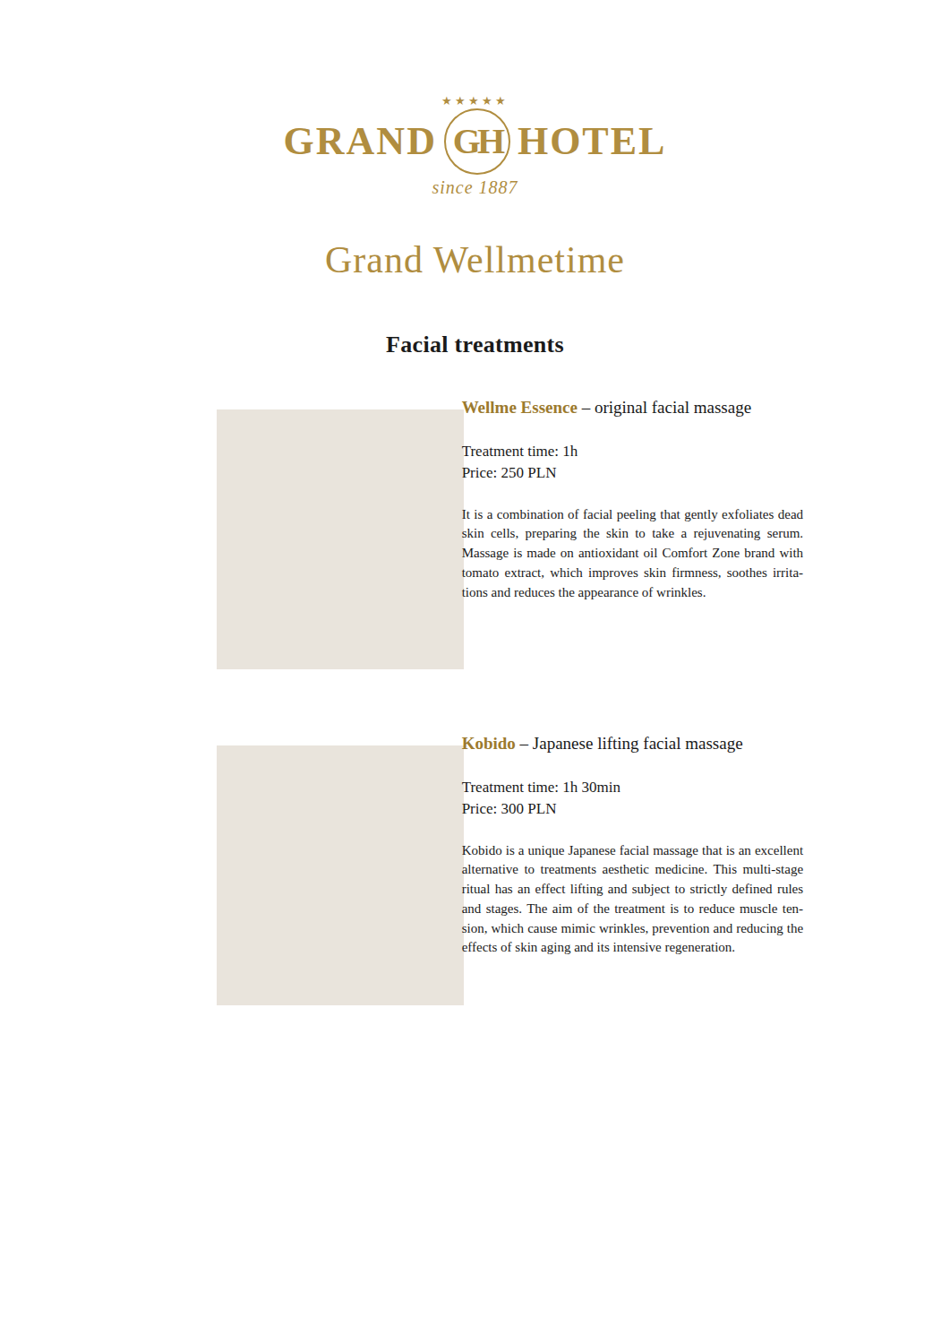★★★★★ GRAND GH HOTEL since 1887
Grand Wellmetime
Facial treatments
Wellme Essence – original facial massage
Treatment time: 1h
Price: 250 PLN
It is a combination of facial peeling that gently exfoliates dead skin cells, preparing the skin to take a rejuvenating serum. Massage is made on antioxidant oil Comfort Zone brand with tomato extract, which improves skin firmness, soothes irritations and reduces the appearance of wrinkles.
Kobido – Japanese lifting facial massage
Treatment time: 1h 30min
Price: 300 PLN
Kobido is a unique Japanese facial massage that is an excellent alternative to treatments aesthetic medicine. This multi-stage ritual has an effect lifting and subject to strictly defined rules and stages. The aim of the treatment is to reduce muscle tension, which cause mimic wrinkles, prevention and reducing the effects of skin aging and its intensive regeneration.